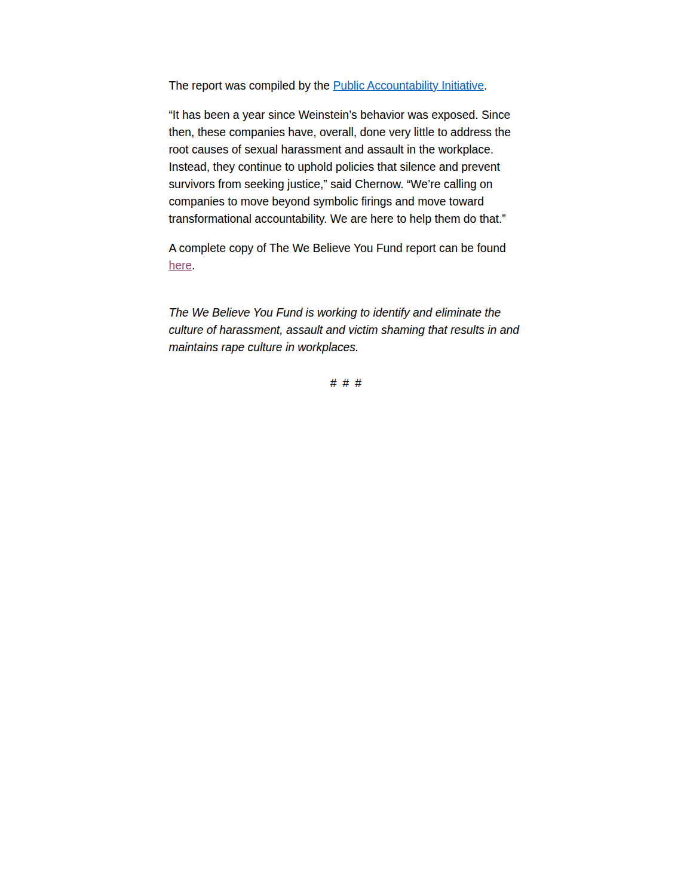The report was compiled by the Public Accountability Initiative.
“It has been a year since Weinstein’s behavior was exposed. Since then, these companies have, overall, done very little to address the root causes of sexual harassment and assault in the workplace. Instead, they continue to uphold policies that silence and prevent survivors from seeking justice,” said Chernow. “We’re calling on companies to move beyond symbolic firings and move toward transformational accountability. We are here to help them do that.”
A complete copy of The We Believe You Fund report can be found here.
The We Believe You Fund is working to identify and eliminate the culture of harassment, assault and victim shaming that results in and maintains rape culture in workplaces.
# # #